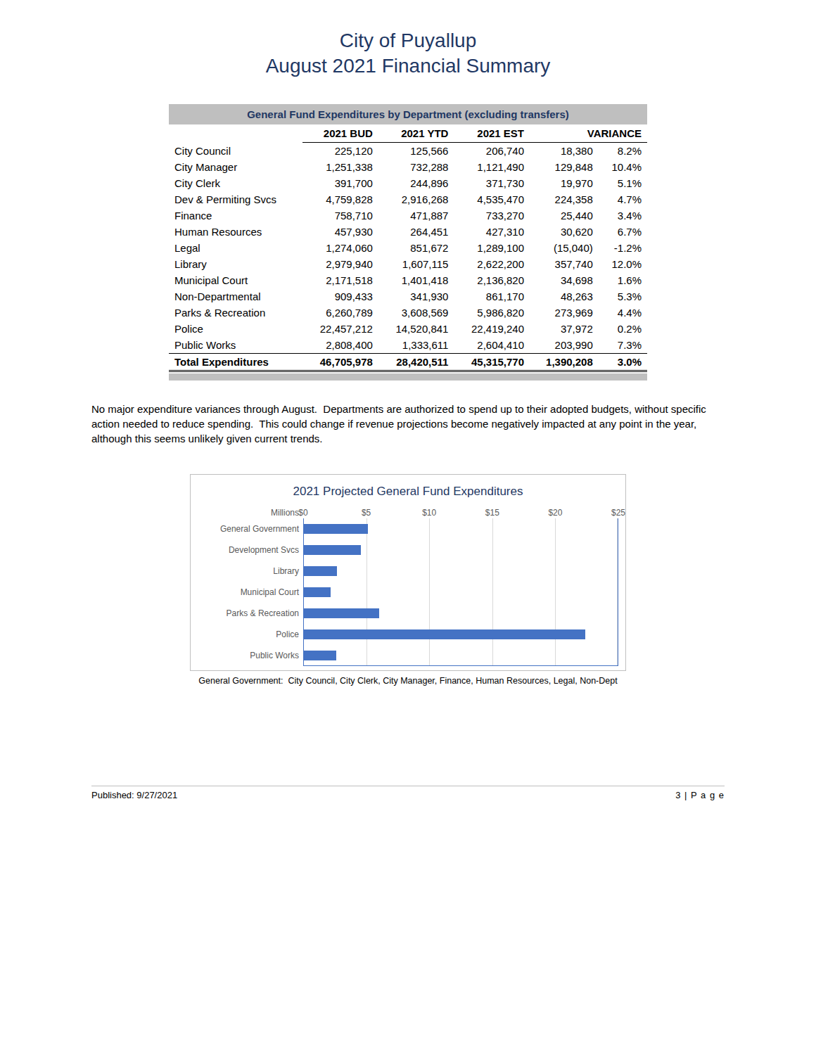City of PuyallupAugust 2021 Financial Summary
General Fund Expenditures by Department (excluding transfers)
| | 2021 BUD | 2021 YTD | 2021 EST | VARIANCE |
| --- | --- | --- | --- | --- |
| City Council | 225,120 | 125,566 | 206,740 | 18,380 | 8.2% |
| City Manager | 1,251,338 | 732,288 | 1,121,490 | 129,848 | 10.4% |
| City Clerk | 391,700 | 244,896 | 371,730 | 19,970 | 5.1% |
| Dev & Permiting Svcs | 4,759,828 | 2,916,268 | 4,535,470 | 224,358 | 4.7% |
| Finance | 758,710 | 471,887 | 733,270 | 25,440 | 3.4% |
| Human Resources | 457,930 | 264,451 | 427,310 | 30,620 | 6.7% |
| Legal | 1,274,060 | 851,672 | 1,289,100 | (15,040) | -1.2% |
| Library | 2,979,940 | 1,607,115 | 2,622,200 | 357,740 | 12.0% |
| Municipal Court | 2,171,518 | 1,401,418 | 2,136,820 | 34,698 | 1.6% |
| Non-Departmental | 909,433 | 341,930 | 861,170 | 48,263 | 5.3% |
| Parks & Recreation | 6,260,789 | 3,608,569 | 5,986,820 | 273,969 | 4.4% |
| Police | 22,457,212 | 14,520,841 | 22,419,240 | 37,972 | 0.2% |
| Public Works | 2,808,400 | 1,333,611 | 2,604,410 | 203,990 | 7.3% |
| Total Expenditures | 46,705,978 | 28,420,511 | 45,315,770 | 1,390,208 | 3.0% |
No major expenditure variances through August. Departments are authorized to spend up to their adopted budgets, without specific action needed to reduce spending. This could change if revenue projections become negatively impacted at any point in the year, although this seems unlikely given current trends.
2021 Projected General Fund Expenditures
Millions
$0 $5 $10 $15 $20 $25
General Government
Development Svcs
Library
Municipal Court
Parks & Recreation
Police
Public Works
General Government: City Council, City Clerk, City Manager, Finance, Human Resources, Legal, Non-Dept
Published: 9/27/2021
3 | P a g e